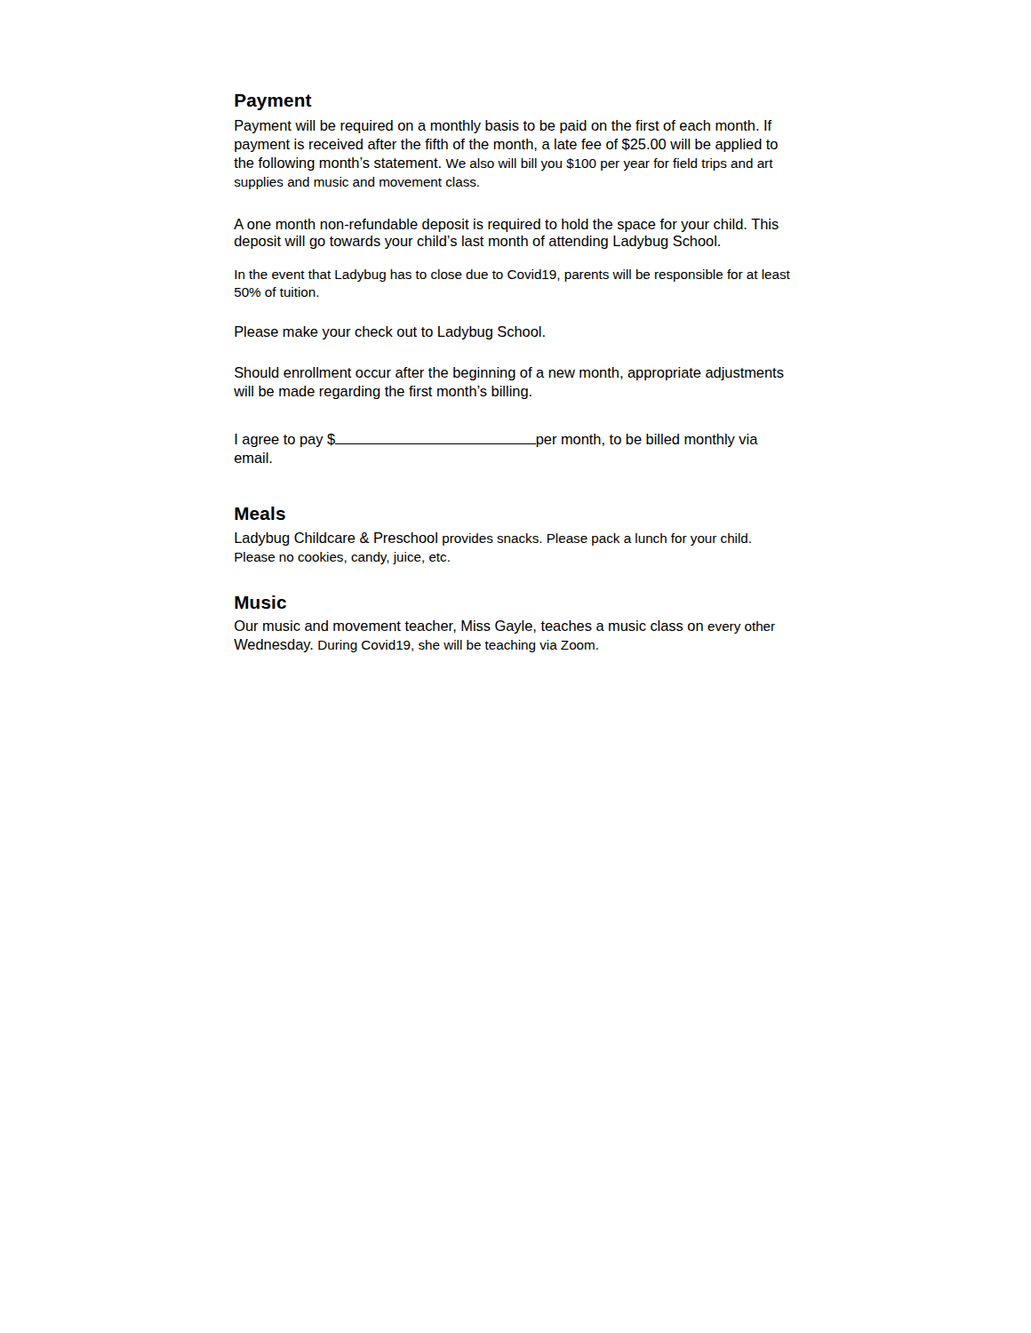Payment
Payment will be required on a monthly basis to be paid on the first of each month. If payment is received after the fifth of the month, a late fee of $25.00 will be applied to the following month’s statement. We also will bill you $100 per year for field trips and art supplies and music and movement class.
A one month non-refundable deposit is required to hold the space for your child. This deposit will go towards your child’s last month of attending Ladybug School.
In the event that Ladybug has to close due to Covid19, parents will be responsible for at least 50% of tuition.
Please make your check out to Ladybug School.
Should enrollment occur after the beginning of a new month, appropriate adjustments will be made regarding the first month’s billing.
I agree to pay $ per month, to be billed monthly via email.
Meals
Ladybug Childcare & Preschool provides snacks. Please pack a lunch for your child. Please no cookies, candy, juice, etc.
Music
Our music and movement teacher, Miss Gayle, teaches a music class on every other Wednesday. During Covid19, she will be teaching via Zoom.